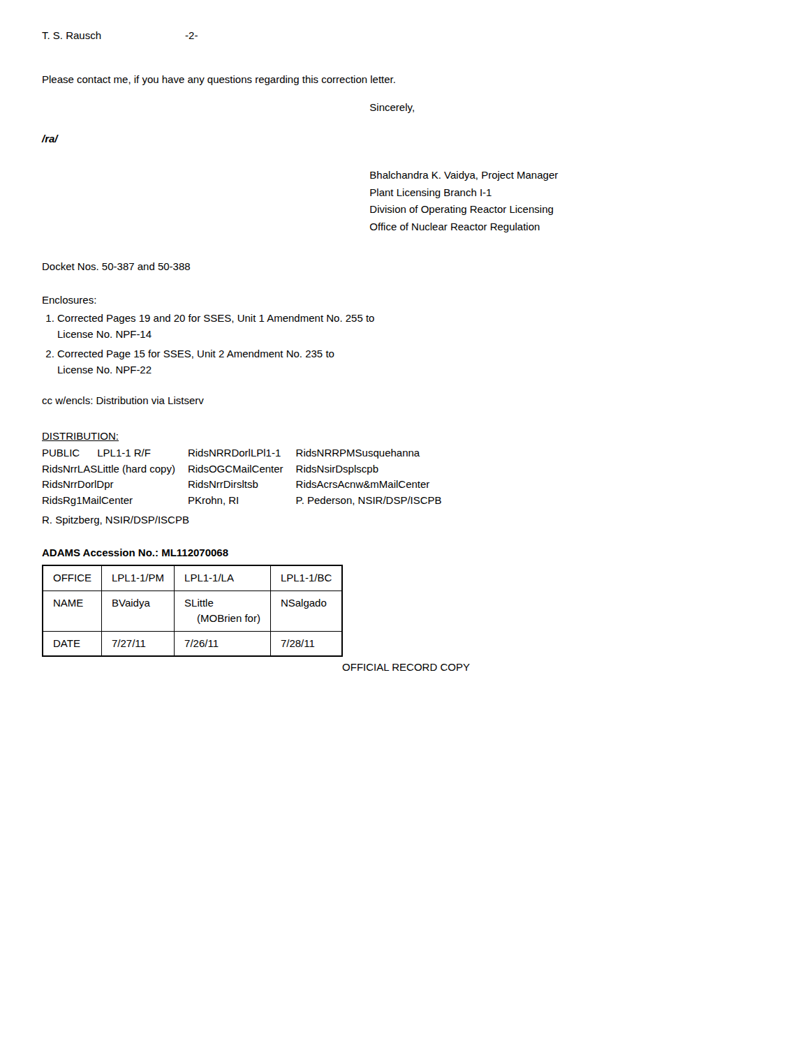T. S. Rausch -2-
Please contact me, if you have any questions regarding this correction letter.
Sincerely,
/ra/
Bhalchandra K. Vaidya, Project Manager
Plant Licensing Branch I-1
Division of Operating Reactor Licensing
Office of Nuclear Reactor Regulation
Docket Nos. 50-387 and 50-388
Enclosures:
Corrected Pages 19 and 20 for SSES, Unit 1 Amendment No. 255 to
License No. NPF-14
Corrected Page 15 for SSES, Unit 2 Amendment No. 235 to
License No. NPF-22
cc w/encls: Distribution via Listserv
DISTRIBUTION:
| PUBLIC LPL1-1 R/F | RidsNRRDorlLPl1-1 | RidsNRRPMSusquehanna |
| RidsNrrLASLittle (hard copy) | RidsOGCMailCenter | RidsNsirDsplscpb |
| RidsNrrDorlDpr | RidsNrrDirsltsb | RidsAcrsAcnw&mMailCenter |
| RidsRg1MailCenter | PKrohn, RI | P. Pederson, NSIR/DSP/ISCPB |
R. Spitzberg, NSIR/DSP/ISCPB
ADAMS Accession No.: ML112070068
| OFFICE | LPL1-1/PM | LPL1-1/LA | LPL1-1/BC |
| NAME | BVaidya | SLittle (MOBrien for) | NSalgado |
| DATE | 7/27/11 | 7/26/11 | 7/28/11 |
OFFICIAL RECORD COPY